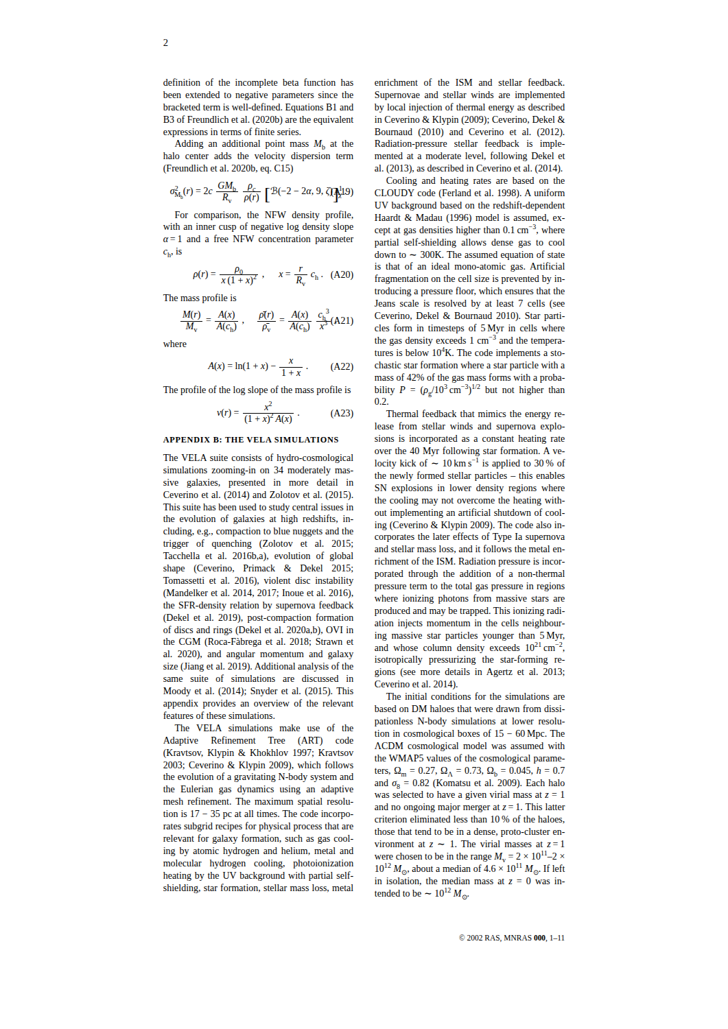2
definition of the incomplete beta function has been extended to negative parameters since the bracketed term is well-defined. Equations B1 and B3 of Freundlich et al. (2020b) are the equivalent expressions in terms of finite series.
Adding an additional point mass Mb at the halo center adds the velocity dispersion term (Freundlich et al. 2020b, eq. C15)
σ2Mb(r) = 2c GMb Rv ρc ρ(r) [ℬ(−2 − 2α, 9, ζ)]1χ . (A19)
For comparison, the NFW density profile, with an inner cusp of negative log density slope α = 1 and a free NFW concentration parameter ch, is
ρ(r) = ρ0 x (1 + x)2 , x = rRv ch . (A20)
The mass profile is
M(r) Mv = A(x) A(ch) , ρ̄(r) ρ̄v = A(x) A(ch) ch3 x3 , (A21)
where
A(x) = ln(1 + x) − x 1 + x . (A22)
The profile of the log slope of the mass profile is
ν(r) = x2(1 + x)2 A(x) . (A23)
Appendix B: The VELA Simulations
The VELA suite consists of hydro-cosmological simulations zooming-in on 34 moderately massive galaxies, presented in more detail in Ceverino et al. (2014) and Zolotov et al. (2015). This suite has been used to study central issues in the evolution of galaxies at high redshifts, including, e.g., compaction to blue nuggets and the trigger of quenching (Zolotov et al. 2015; Tacchella et al. 2016b,a), evolution of global shape (Ceverino, Primack & Dekel 2015; Tomassetti et al. 2016), violent disc instability (Mandelker et al. 2014, 2017; Inoue et al. 2016), the SFR-density relation by supernova feedback (Dekel et al. 2019), post-compaction formation of discs and rings (Dekel et al. 2020a,b), OVI in the CGM (Roca-Fàbrega et al. 2018; Strawn et al. 2020), and angular momentum and galaxy size (Jiang et al. 2019). Additional analysis of the same suite of simulations are discussed in Moody et al. (2014); Snyder et al. (2015). This appendix provides an overview of the relevant features of these simulations.
The VELA simulations make use of the Adaptive Refinement Tree (ART) code (Kravtsov, Klypin & Khokhlov 1997; Kravtsov 2003; Ceverino & Klypin 2009), which follows the evolution of a gravitating N-body system and the Eulerian gas dynamics using an adaptive mesh refinement. The maximum spatial resolution is 17 − 35 pc at all times. The code incorporates subgrid recipes for physical process that are relevant for galaxy formation, such as gas cooling by atomic hydrogen and helium, metal and molecular hydrogen cooling, photoionization heating by the UV background with partial self-shielding, star formation, stellar mass loss, metal enrichment of the ISM and stellar feedback. Supernovae and stellar winds are implemented by local injection of thermal energy as described in Ceverino & Klypin (2009); Ceverino, Dekel & Bournaud (2010) and Ceverino et al. (2012). Radiation-pressure stellar feedback is implemented at a moderate level, following Dekel et al. (2013), as described in Ceverino et al. (2014).
Cooling and heating rates are based on the CLOUDY code (Ferland et al. 1998). A uniform UV background based on the redshift-dependent Haardt & Madau (1996) model is assumed, except at gas densities higher than 0.1 cm−3, where partial self-shielding allows dense gas to cool down to ∼ 300K. The assumed equation of state is that of an ideal mono-atomic gas. Artificial fragmentation on the cell size is prevented by introducing a pressure floor, which ensures that the Jeans scale is resolved by at least 7 cells (see Ceverino, Dekel & Bournaud 2010). Star particles form in timesteps of 5 Myr in cells where the gas density exceeds 1 cm−3 and the temperatures is below 104K. The code implements a stochastic star formation where a star particle with a mass of 42% of the gas mass forms with a probability P = (ρg/103 cm−3)1/2 but not higher than 0.2.
Thermal feedback that mimics the energy release from stellar winds and supernova explosions is incorporated as a constant heating rate over the 40 Myr following star formation. A velocity kick of ∼ 10 km s−1 is applied to 30 % of the newly formed stellar particles – this enables SN explosions in lower density regions where the cooling may not overcome the heating without implementing an artificial shutdown of cooling (Ceverino & Klypin 2009). The code also incorporates the later effects of Type Ia supernova and stellar mass loss, and it follows the metal enrichment of the ISM. Radiation pressure is incorporated through the addition of a non-thermal pressure term to the total gas pressure in regions where ionizing photons from massive stars are produced and may be trapped. This ionizing radiation injects momentum in the cells neighbouring massive star particles younger than 5 Myr, and whose column density exceeds 1021 cm−2, isotropically pressurizing the star-forming regions (see more details in Agertz et al. 2013; Ceverino et al. 2014).
The initial conditions for the simulations are based on DM haloes that were drawn from dissipationless N-body simulations at lower resolution in cosmological boxes of 15 − 60 Mpc. The ΛCDM cosmological model was assumed with the WMAP5 values of the cosmological parameters, Ωm = 0.27, ΩΛ = 0.73, Ωb = 0.045, h = 0.7 and σ8 = 0.82 (Komatsu et al. 2009). Each halo was selected to have a given virial mass at z = 1 and no ongoing major merger at z = 1. This latter criterion eliminated less than 10 % of the haloes, those that tend to be in a dense, proto-cluster environment at z ∼ 1. The virial masses at z = 1 were chosen to be in the range Mv = 2 × 1011–2 × 1012 M⊙, about a median of 4.6 × 1011 M⊙. If left in isolation, the median mass at z = 0 was intended to be ∼ 1012 M⊙.
© 2002 RAS, MNRAS 000, 1–11